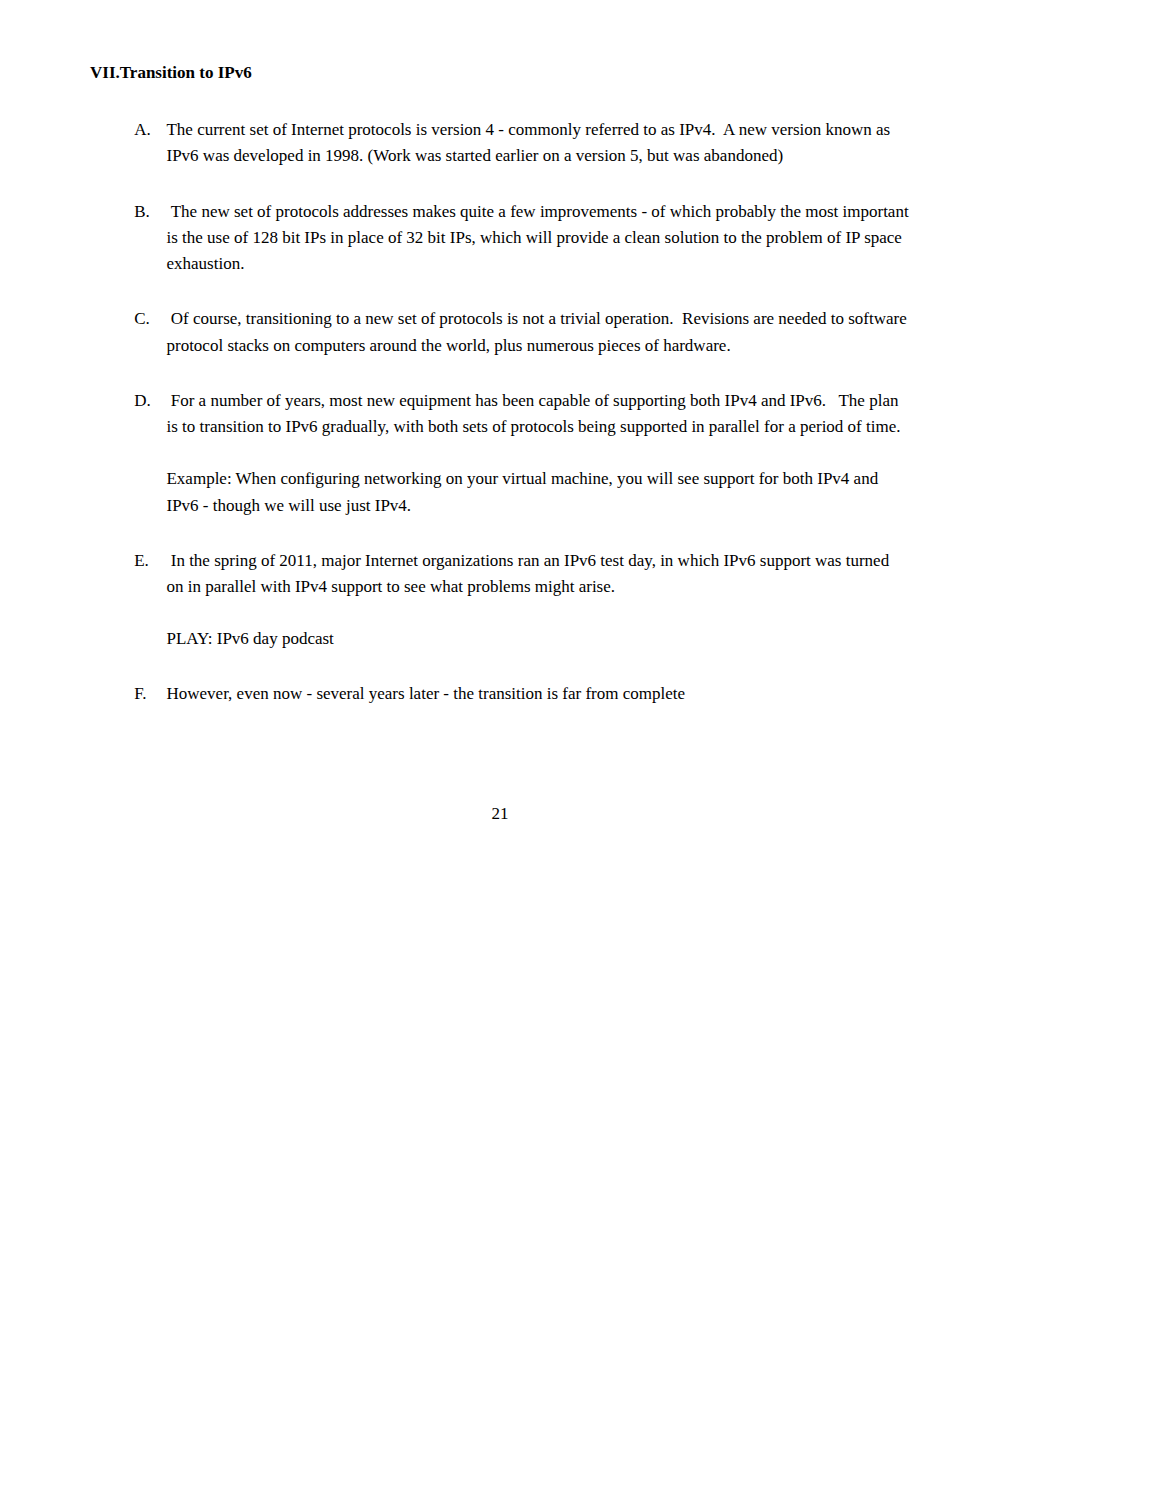VII. Transition to IPv6
A.
The current set of Internet protocols is version 4 - commonly referred to as IPv4. A new version known as IPv6 was developed in 1998. (Work was started earlier on a version 5, but was abandoned)
B.
The new set of protocols addresses makes quite a few improvements - of which probably the most important is the use of 128 bit IPs in place of 32 bit IPs, which will provide a clean solution to the problem of IP space exhaustion.
C.
Of course, transitioning to a new set of protocols is not a trivial operation. Revisions are needed to software protocol stacks on computers around the world, plus numerous pieces of hardware.
D.
For a number of years, most new equipment has been capable of supporting both IPv4 and IPv6. The plan is to transition to IPv6 gradually, with both sets of protocols being supported in parallel for a period of time.
Example: When configuring networking on your virtual machine, you will see support for both IPv4 and IPv6 - though we will use just IPv4.
E.
In the spring of 2011, major Internet organizations ran an IPv6 test day, in which IPv6 support was turned on in parallel with IPv4 support to see what problems might arise.
PLAY: IPv6 day podcast
F.
However, even now - several years later - the transition is far from complete
21